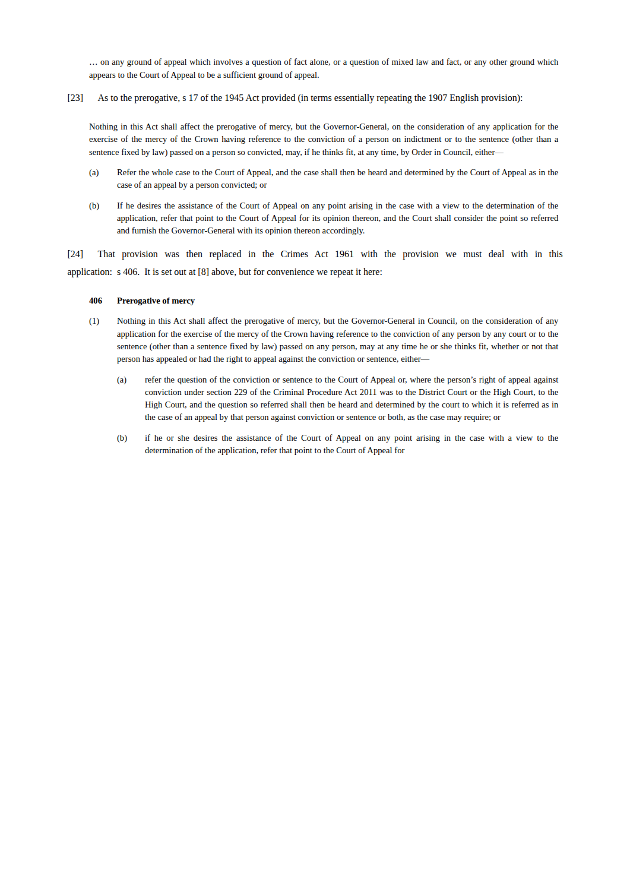… on any ground of appeal which involves a question of fact alone, or a question of mixed law and fact, or any other ground which appears to the Court of Appeal to be a sufficient ground of appeal.
[23] As to the prerogative, s 17 of the 1945 Act provided (in terms essentially repeating the 1907 English provision):
Nothing in this Act shall affect the prerogative of mercy, but the Governor-General, on the consideration of any application for the exercise of the mercy of the Crown having reference to the conviction of a person on indictment or to the sentence (other than a sentence fixed by law) passed on a person so convicted, may, if he thinks fit, at any time, by Order in Council, either—
(a) Refer the whole case to the Court of Appeal, and the case shall then be heard and determined by the Court of Appeal as in the case of an appeal by a person convicted; or
(b) If he desires the assistance of the Court of Appeal on any point arising in the case with a view to the determination of the application, refer that point to the Court of Appeal for its opinion thereon, and the Court shall consider the point so referred and furnish the Governor-General with its opinion thereon accordingly.
[24] That provision was then replaced in the Crimes Act 1961 with the provision we must deal with in this application: s 406. It is set out at [8] above, but for convenience we repeat it here:
406 Prerogative of mercy
(1) Nothing in this Act shall affect the prerogative of mercy, but the Governor-General in Council, on the consideration of any application for the exercise of the mercy of the Crown having reference to the conviction of any person by any court or to the sentence (other than a sentence fixed by law) passed on any person, may at any time he or she thinks fit, whether or not that person has appealed or had the right to appeal against the conviction or sentence, either—
(a) refer the question of the conviction or sentence to the Court of Appeal or, where the person’s right of appeal against conviction under section 229 of the Criminal Procedure Act 2011 was to the District Court or the High Court, to the High Court, and the question so referred shall then be heard and determined by the court to which it is referred as in the case of an appeal by that person against conviction or sentence or both, as the case may require; or
(b) if he or she desires the assistance of the Court of Appeal on any point arising in the case with a view to the determination of the application, refer that point to the Court of Appeal for